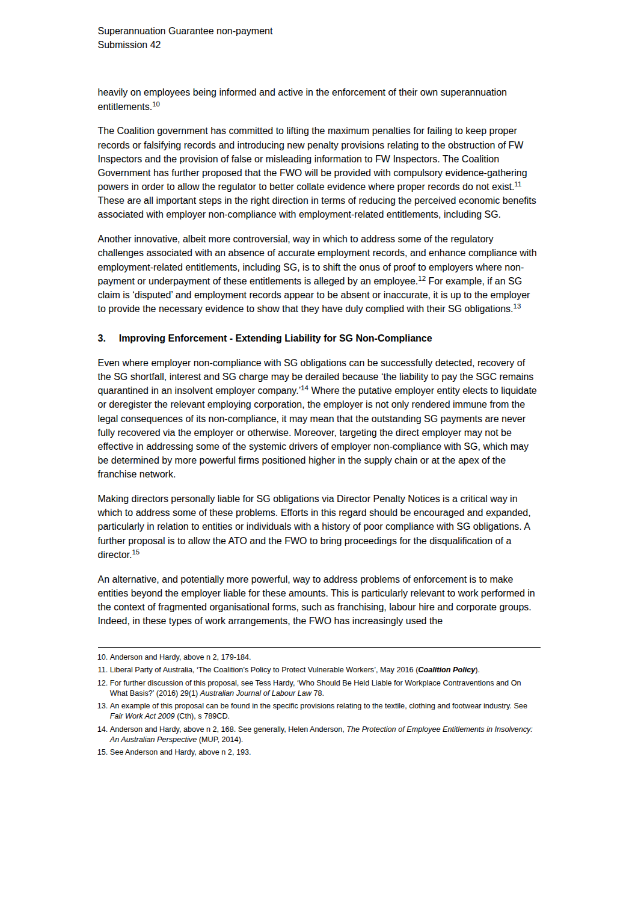Superannuation Guarantee non-payment
Submission 42
heavily on employees being informed and active in the enforcement of their own superannuation entitlements.10
The Coalition government has committed to lifting the maximum penalties for failing to keep proper records or falsifying records and introducing new penalty provisions relating to the obstruction of FW Inspectors and the provision of false or misleading information to FW Inspectors. The Coalition Government has further proposed that the FWO will be provided with compulsory evidence-gathering powers in order to allow the regulator to better collate evidence where proper records do not exist.11 These are all important steps in the right direction in terms of reducing the perceived economic benefits associated with employer non-compliance with employment-related entitlements, including SG.
Another innovative, albeit more controversial, way in which to address some of the regulatory challenges associated with an absence of accurate employment records, and enhance compliance with employment-related entitlements, including SG, is to shift the onus of proof to employers where non-payment or underpayment of these entitlements is alleged by an employee.12 For example, if an SG claim is ‘disputed’ and employment records appear to be absent or inaccurate, it is up to the employer to provide the necessary evidence to show that they have duly complied with their SG obligations.13
3. Improving Enforcement - Extending Liability for SG Non-Compliance
Even where employer non-compliance with SG obligations can be successfully detected, recovery of the SG shortfall, interest and SG charge may be derailed because ‘the liability to pay the SGC remains quarantined in an insolvent employer company.’14 Where the putative employer entity elects to liquidate or deregister the relevant employing corporation, the employer is not only rendered immune from the legal consequences of its non-compliance, it may mean that the outstanding SG payments are never fully recovered via the employer or otherwise. Moreover, targeting the direct employer may not be effective in addressing some of the systemic drivers of employer non-compliance with SG, which may be determined by more powerful firms positioned higher in the supply chain or at the apex of the franchise network.
Making directors personally liable for SG obligations via Director Penalty Notices is a critical way in which to address some of these problems. Efforts in this regard should be encouraged and expanded, particularly in relation to entities or individuals with a history of poor compliance with SG obligations. A further proposal is to allow the ATO and the FWO to bring proceedings for the disqualification of a director.15
An alternative, and potentially more powerful, way to address problems of enforcement is to make entities beyond the employer liable for these amounts. This is particularly relevant to work performed in the context of fragmented organisational forms, such as franchising, labour hire and corporate groups. Indeed, in these types of work arrangements, the FWO has increasingly used the
Anderson and Hardy, above n 2, 179-184.
Liberal Party of Australia, ‘The Coalition’s Policy to Protect Vulnerable Workers’, May 2016 (Coalition Policy).
For further discussion of this proposal, see Tess Hardy, ‘Who Should Be Held Liable for Workplace Contraventions and On What Basis?’ (2016) 29(1) Australian Journal of Labour Law 78.
An example of this proposal can be found in the specific provisions relating to the textile, clothing and footwear industry. See Fair Work Act 2009 (Cth), s 789CD.
Anderson and Hardy, above n 2, 168. See generally, Helen Anderson, The Protection of Employee Entitlements in Insolvency: An Australian Perspective (MUP, 2014).
See Anderson and Hardy, above n 2, 193.